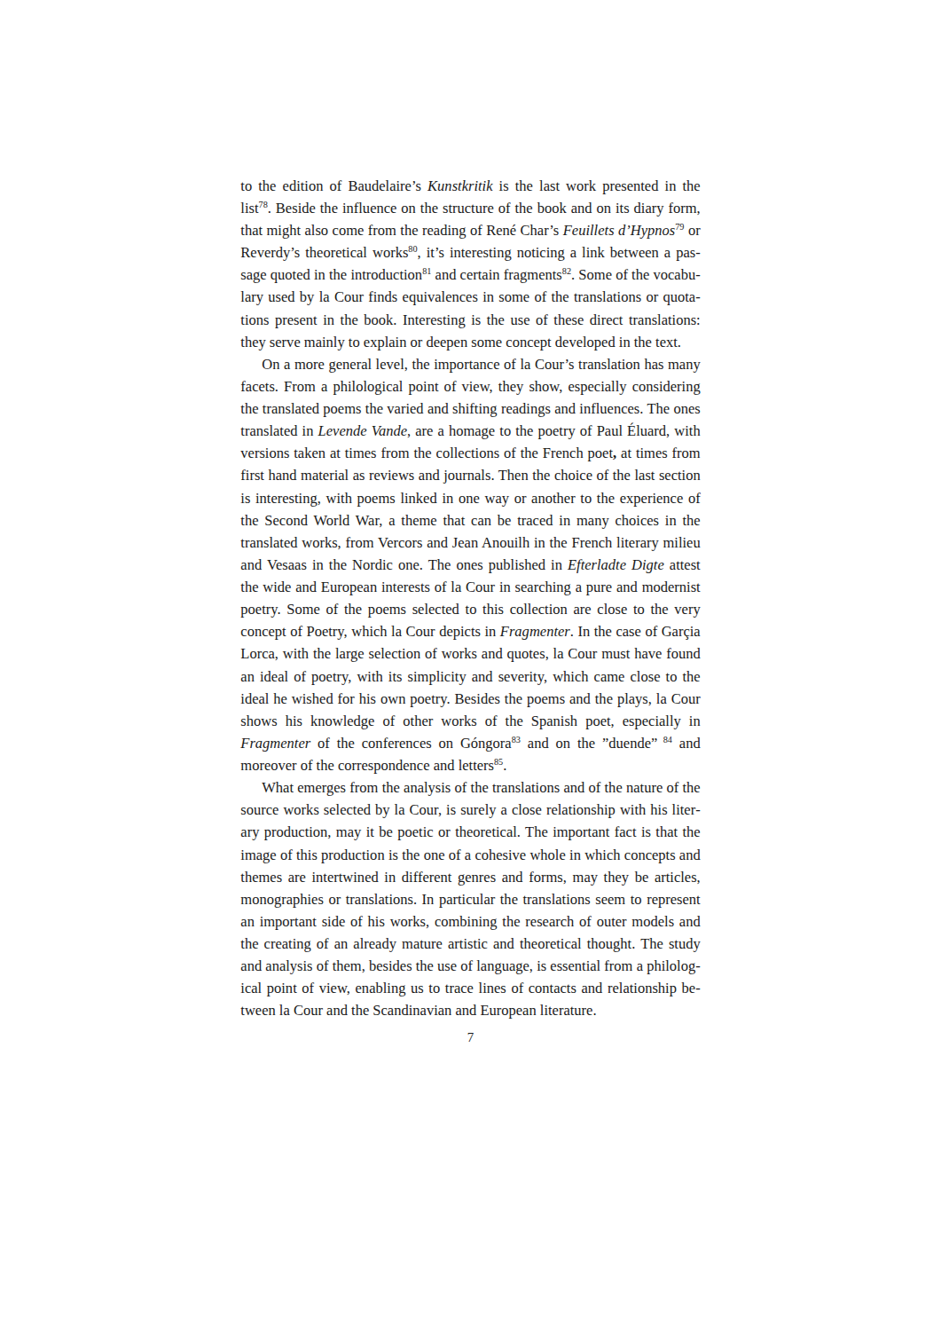to the edition of Baudelaire’s Kunstkritik is the last work presented in the list78. Beside the influence on the structure of the book and on its diary form, that might also come from the reading of René Char’s Feuillets d’Hypnos79 or Reverdy’s theoretical works80, it’s interesting noticing a link between a passage quoted in the introduction81 and certain fragments82. Some of the vocabulary used by la Cour finds equivalences in some of the translations or quotations present in the book. Interesting is the use of these direct translations: they serve mainly to explain or deepen some concept developed in the text.
On a more general level, the importance of la Cour’s translation has many facets. From a philological point of view, they show, especially considering the translated poems the varied and shifting readings and influences. The ones translated in Levende Vande, are a homage to the poetry of Paul Éluard, with versions taken at times from the collections of the French poet, at times from first hand material as reviews and journals. Then the choice of the last section is interesting, with poems linked in one way or another to the experience of the Second World War, a theme that can be traced in many choices in the translated works, from Vercors and Jean Anouilh in the French literary milieu and Vesaas in the Nordic one. The ones published in Efterladte Digte attest the wide and European interests of la Cour in searching a pure and modernist poetry. Some of the poems selected to this collection are close to the very concept of Poetry, which la Cour depicts in Fragmenter. In the case of Garçia Lorca, with the large selection of works and quotes, la Cour must have found an ideal of poetry, with its simplicity and severity, which came close to the ideal he wished for his own poetry. Besides the poems and the plays, la Cour shows his knowledge of other works of the Spanish poet, especially in Fragmenter of the conferences on Góngora83 and on the ”duende” 84 and moreover of the correspondence and letters85.
What emerges from the analysis of the translations and of the nature of the source works selected by la Cour, is surely a close relationship with his literary production, may it be poetic or theoretical. The important fact is that the image of this production is the one of a cohesive whole in which concepts and themes are intertwined in different genres and forms, may they be articles, monographies or translations. In particular the translations seem to represent an important side of his works, combining the research of outer models and the creating of an already mature artistic and theoretical thought. The study and analysis of them, besides the use of language, is essential from a philological point of view, enabling us to trace lines of contacts and relationship between la Cour and the Scandinavian and European literature.
7